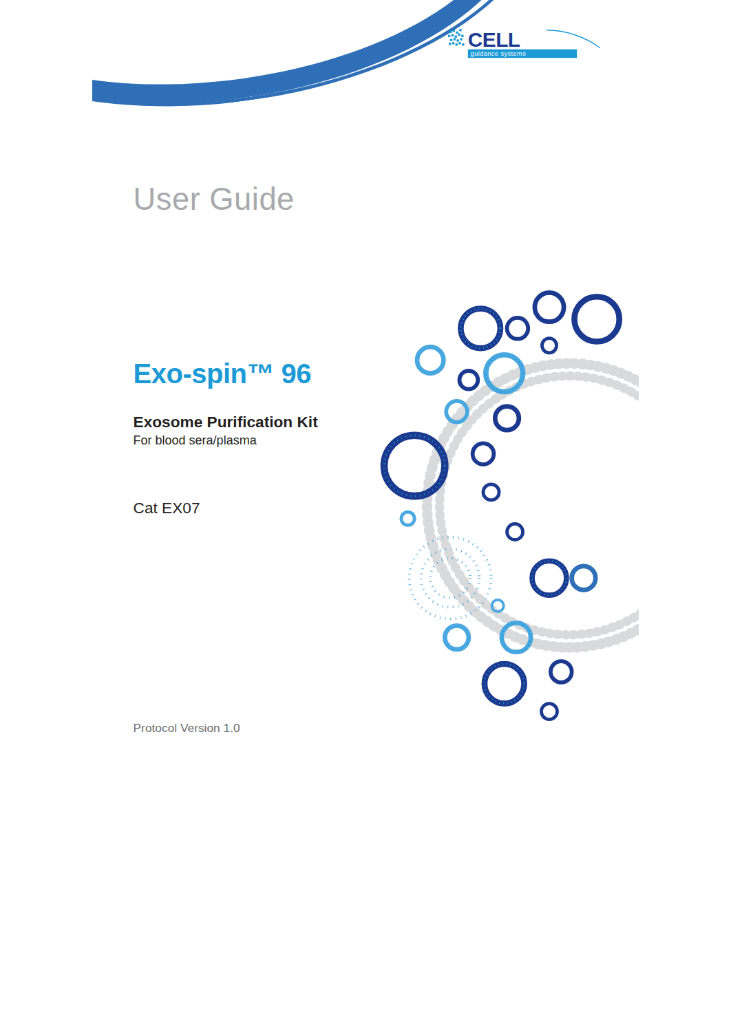CELL guidance systems
User Guide
Exo-spin™ 96
Exosome Purification Kit
For blood sera/plasma
Cat EX07
Protocol Version 1.0